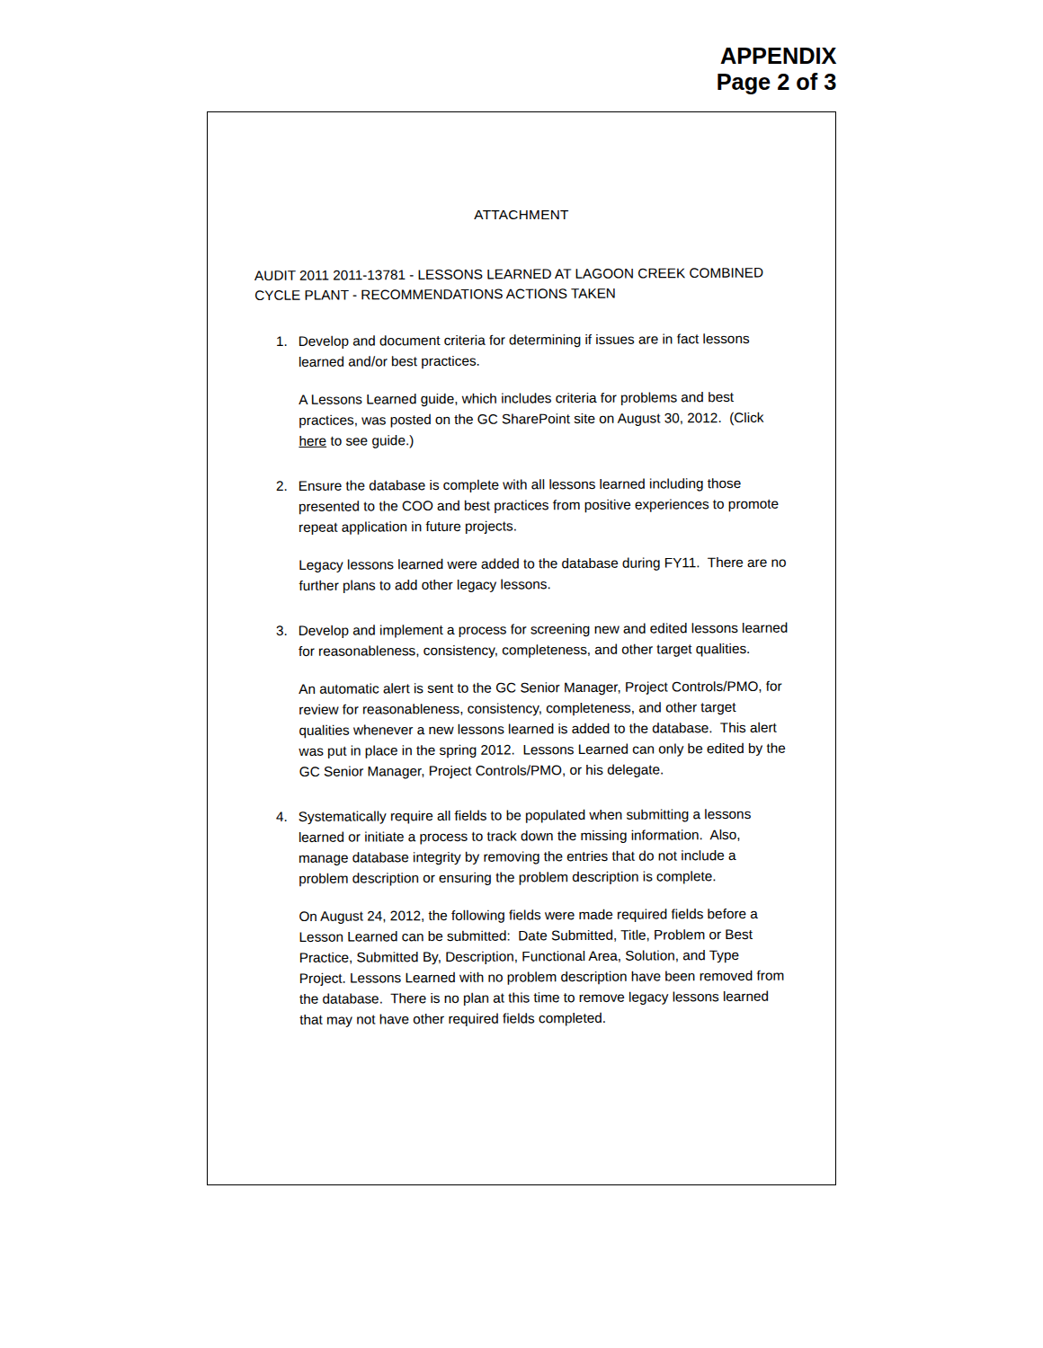APPENDIX Page 2 of 3
ATTACHMENT
AUDIT 2011 2011-13781 - LESSONS LEARNED AT LAGOON CREEK COMBINED CYCLE PLANT - RECOMMENDATIONS ACTIONS TAKEN
Develop and document criteria for determining if issues are in fact lessons learned and/or best practices.
A Lessons Learned guide, which includes criteria for problems and best practices, was posted on the GC SharePoint site on August 30, 2012. (Click here to see guide.)
Ensure the database is complete with all lessons learned including those presented to the COO and best practices from positive experiences to promote repeat application in future projects.
Legacy lessons learned were added to the database during FY11. There are no further plans to add other legacy lessons.
Develop and implement a process for screening new and edited lessons learned for reasonableness, consistency, completeness, and other target qualities.
An automatic alert is sent to the GC Senior Manager, Project Controls/PMO, for review for reasonableness, consistency, completeness, and other target qualities whenever a new lessons learned is added to the database. This alert was put in place in the spring 2012. Lessons Learned can only be edited by the GC Senior Manager, Project Controls/PMO, or his delegate.
Systematically require all fields to be populated when submitting a lessons learned or initiate a process to track down the missing information. Also, manage database integrity by removing the entries that do not include a problem description or ensuring the problem description is complete.
On August 24, 2012, the following fields were made required fields before a Lesson Learned can be submitted: Date Submitted, Title, Problem or Best Practice, Submitted By, Description, Functional Area, Solution, and Type Project. Lessons Learned with no problem description have been removed from the database. There is no plan at this time to remove legacy lessons learned that may not have other required fields completed.